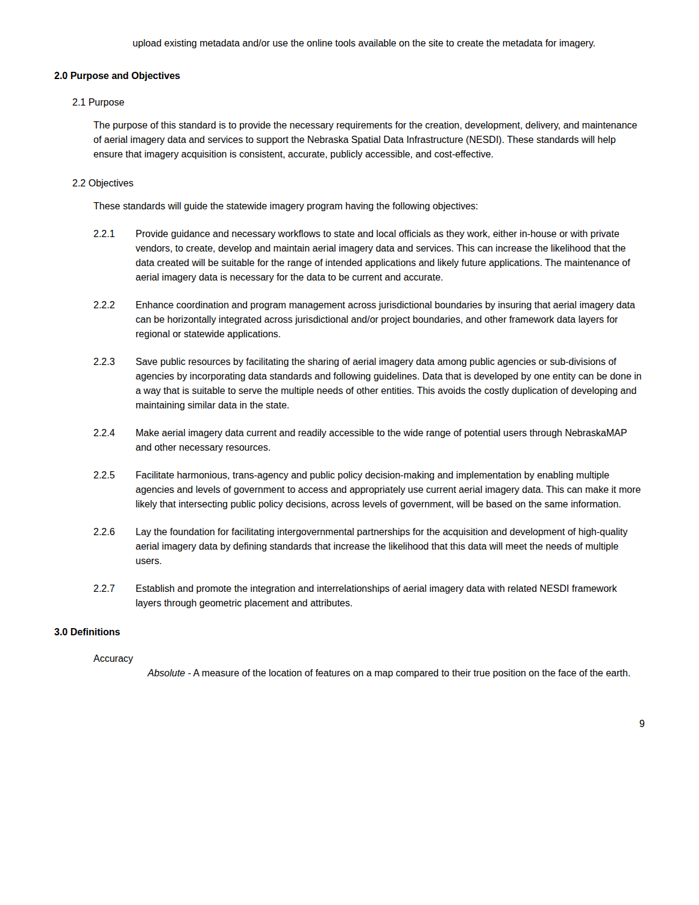upload existing metadata and/or use the online tools available on the site to create the metadata for imagery.
2.0 Purpose and Objectives
2.1 Purpose
The purpose of this standard is to provide the necessary requirements for the creation, development, delivery, and maintenance of aerial imagery data and services to support the Nebraska Spatial Data Infrastructure (NESDI). These standards will help ensure that imagery acquisition is consistent, accurate, publicly accessible, and cost-effective.
2.2 Objectives
These standards will guide the statewide imagery program having the following objectives:
2.2.1
Provide guidance and necessary workflows to state and local officials as they work, either in-house or with private vendors, to create, develop and maintain aerial imagery data and services. This can increase the likelihood that the data created will be suitable for the range of intended applications and likely future applications. The maintenance of aerial imagery data is necessary for the data to be current and accurate.
2.2.2
Enhance coordination and program management across jurisdictional boundaries by insuring that aerial imagery data can be horizontally integrated across jurisdictional and/or project boundaries, and other framework data layers for regional or statewide applications.
2.2.3
Save public resources by facilitating the sharing of aerial imagery data among public agencies or sub-divisions of agencies by incorporating data standards and following guidelines. Data that is developed by one entity can be done in a way that is suitable to serve the multiple needs of other entities. This avoids the costly duplication of developing and maintaining similar data in the state.
2.2.4
Make aerial imagery data current and readily accessible to the wide range of potential users through NebraskaMAP and other necessary resources.
2.2.5
Facilitate harmonious, trans-agency and public policy decision-making and implementation by enabling multiple agencies and levels of government to access and appropriately use current aerial imagery data. This can make it more likely that intersecting public policy decisions, across levels of government, will be based on the same information.
2.2.6
Lay the foundation for facilitating intergovernmental partnerships for the acquisition and development of high-quality aerial imagery data by defining standards that increase the likelihood that this data will meet the needs of multiple users.
2.2.7
Establish and promote the integration and interrelationships of aerial imagery data with related NESDI framework layers through geometric placement and attributes.
3.0 Definitions
Accuracy
Absolute - A measure of the location of features on a map compared to their true position on the face of the earth.
9